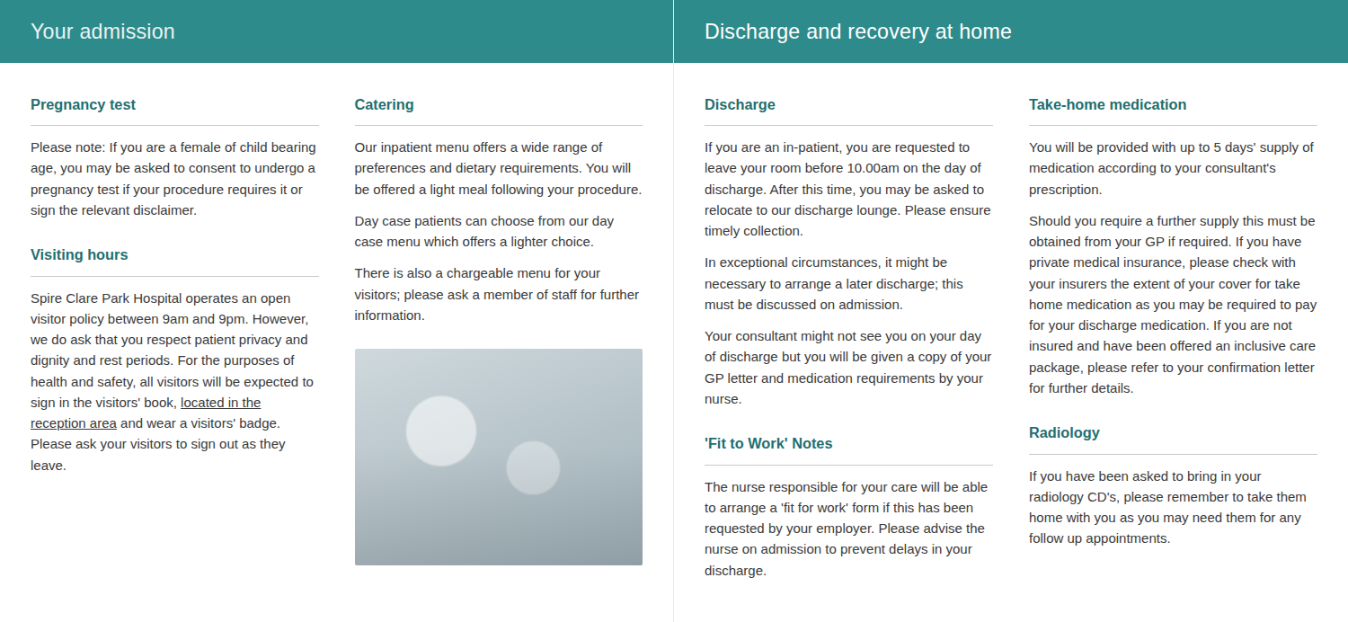Your admission
Pregnancy test
Please note: If you are a female of child bearing age, you may be asked to consent to undergo a pregnancy test if your procedure requires it or sign the relevant disclaimer.
Visiting hours
Spire Clare Park Hospital operates an open visitor policy between 9am and 9pm. However, we do ask that you respect patient privacy and dignity and rest periods. For the purposes of health and safety, all visitors will be expected to sign in the visitors' book, located in the reception area and wear a visitors' badge. Please ask your visitors to sign out as they leave.
Catering
Our inpatient menu offers a wide range of preferences and dietary requirements. You will be offered a light meal following your procedure.
Day case patients can choose from our day case menu which offers a lighter choice.
There is also a chargeable menu for your visitors; please ask a member of staff for further information.
Discharge and recovery at home
Discharge
If you are an in-patient, you are requested to leave your room before 10.00am on the day of discharge. After this time, you may be asked to relocate to our discharge lounge. Please ensure timely collection.
In exceptional circumstances, it might be necessary to arrange a later discharge; this must be discussed on admission.
Your consultant might not see you on your day of discharge but you will be given a copy of your GP letter and medication requirements by your nurse.
'Fit to Work' Notes
The nurse responsible for your care will be able to arrange a 'fit for work' form if this has been requested by your employer. Please advise the nurse on admission to prevent delays in your discharge.
Take-home medication
You will be provided with up to 5 days' supply of medication according to your consultant's prescription.
Should you require a further supply this must be obtained from your GP if required. If you have private medical insurance, please check with your insurers the extent of your cover for take home medication as you may be required to pay for your discharge medication. If you are not insured and have been offered an inclusive care package, please refer to your confirmation letter for further details.
Radiology
If you have been asked to bring in your radiology CD's, please remember to take them home with you as you may need them for any follow up appointments.